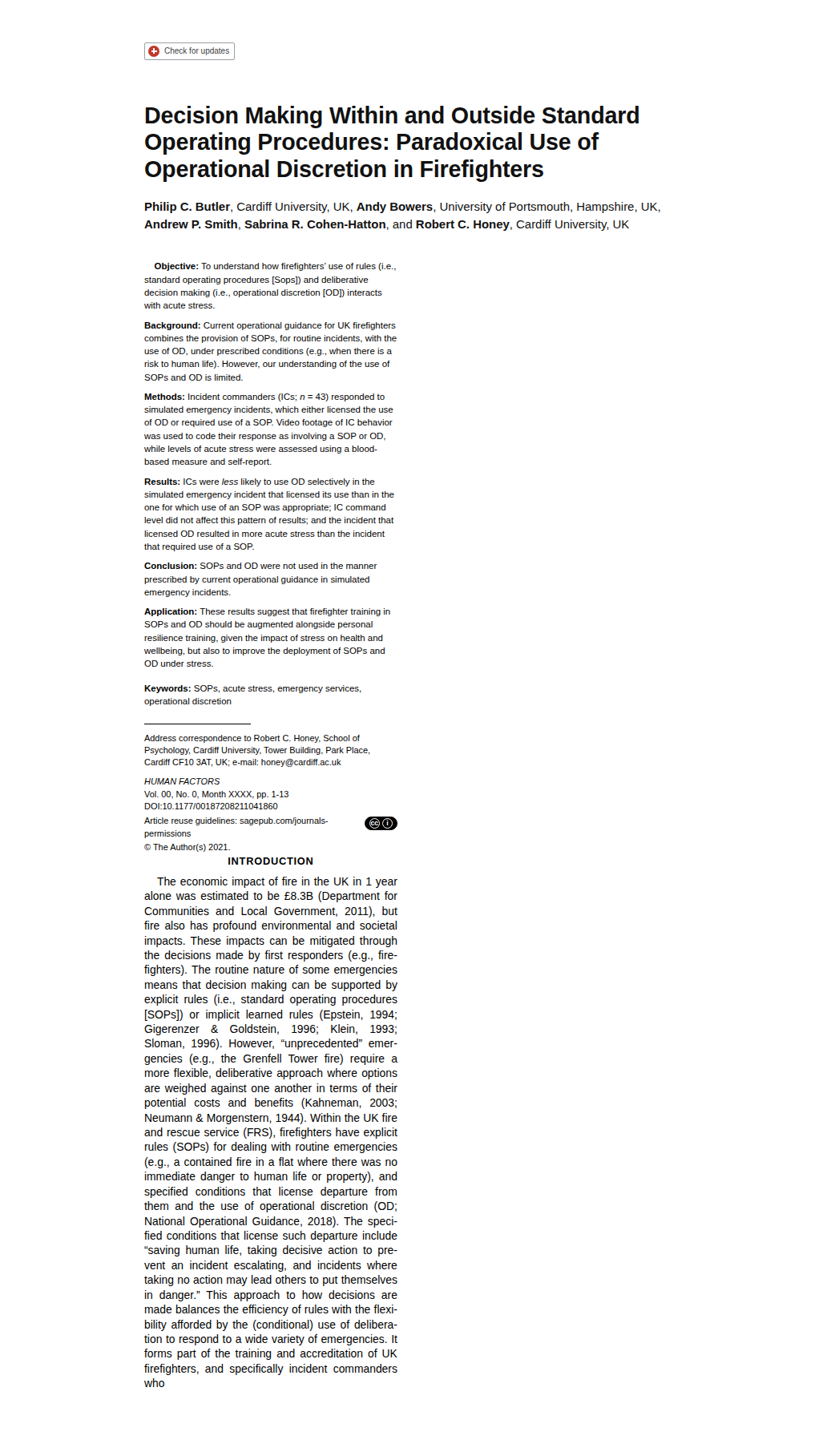Check for updates
Decision Making Within and Outside Standard Operating Procedures: Paradoxical Use of Operational Discretion in Firefighters
Philip C. Butler, Cardiff University, UK, Andy Bowers, University of Portsmouth, Hampshire, UK, Andrew P. Smith, Sabrina R. Cohen-Hatton, and Robert C. Honey, Cardiff University, UK
Objective: To understand how firefighters’ use of rules (i.e., standard operating procedures [Sops]) and deliberative decision making (i.e., operational discretion [OD]) interacts with acute stress.
Background: Current operational guidance for UK firefighters combines the provision of SOPs, for routine incidents, with the use of OD, under prescribed conditions (e.g., when there is a risk to human life). However, our understanding of the use of SOPs and OD is limited.
Methods: Incident commanders (ICs; n = 43) responded to simulated emergency incidents, which either licensed the use of OD or required use of a SOP. Video footage of IC behavior was used to code their response as involving a SOP or OD, while levels of acute stress were assessed using a blood-based measure and self-report.
Results: ICs were less likely to use OD selectively in the simulated emergency incident that licensed its use than in the one for which use of an SOP was appropriate; IC command level did not affect this pattern of results; and the incident that licensed OD resulted in more acute stress than the incident that required use of a SOP.
Conclusion: SOPs and OD were not used in the manner prescribed by current operational guidance in simulated emergency incidents.
Application: These results suggest that firefighter training in SOPs and OD should be augmented alongside personal resilience training, given the impact of stress on health and wellbeing, but also to improve the deployment of SOPs and OD under stress.
Keywords: SOPs, acute stress, emergency services, operational discretion
Address correspondence to Robert C. Honey, School of Psychology, Cardiff University, Tower Building, Park Place, Cardiff CF10 3AT, UK; e-mail: honey@cardiff.ac.uk
HUMAN FACTORS
Vol. 00, No. 0, Month XXXX, pp. 1-13
DOI:10.1177/00187208211041860
Article reuse guidelines: sagepub.com/journals-permissions
cc i
© The Author(s) 2021.
Introduction
The economic impact of fire in the UK in 1 year alone was estimated to be £8.3B (Department for Communities and Local Government, 2011), but fire also has profound environmental and societal impacts. These impacts can be mitigated through the decisions made by first responders (e.g., firefighters). The routine nature of some emergencies means that decision making can be supported by explicit rules (i.e., standard operating procedures [SOPs]) or implicit learned rules (Epstein, 1994; Gigerenzer & Goldstein, 1996; Klein, 1993; Sloman, 1996). However, “unprecedented” emergencies (e.g., the Grenfell Tower fire) require a more flexible, deliberative approach where options are weighed against one another in terms of their potential costs and benefits (Kahneman, 2003; Neumann & Morgenstern, 1944). Within the UK fire and rescue service (FRS), firefighters have explicit rules (SOPs) for dealing with routine emergencies (e.g., a contained fire in a flat where there was no immediate danger to human life or property), and specified conditions that license departure from them and the use of operational discretion (OD; National Operational Guidance, 2018). The specified conditions that license such departure include “saving human life, taking decisive action to prevent an incident escalating, and incidents where taking no action may lead others to put themselves in danger.” This approach to how decisions are made balances the efficiency of rules with the flexibility afforded by the (conditional) use of deliberation to respond to a wide variety of emergencies. It forms part of the training and accreditation of UK firefighters, and specifically incident commanders who